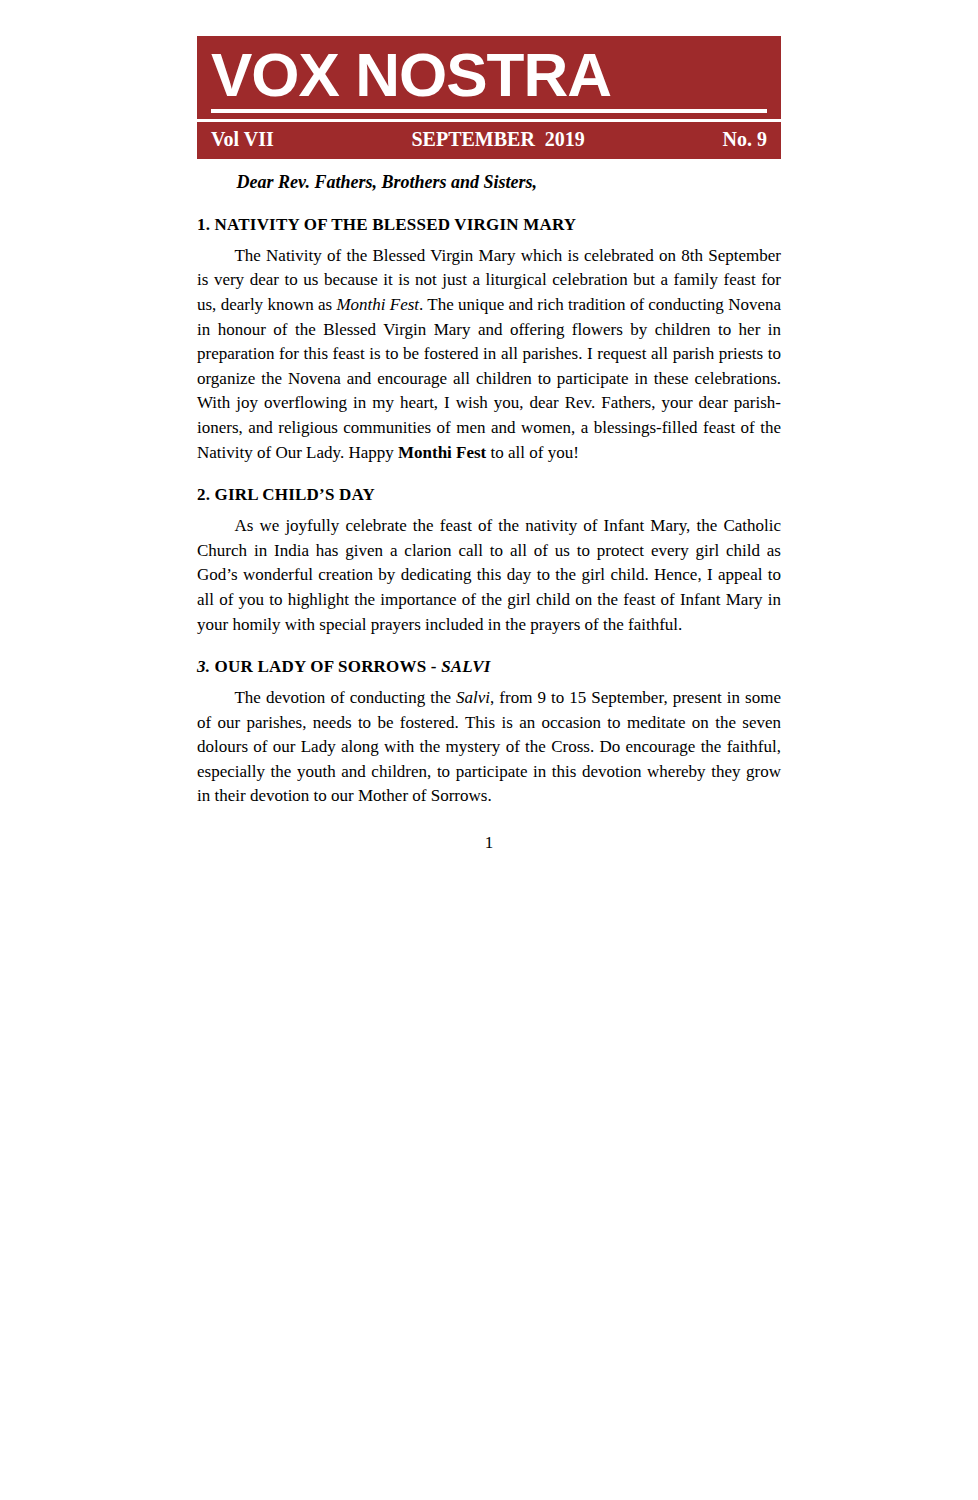VOX NOSTRA
Vol VII SEPTEMBER 2019 No. 9
Dear Rev. Fathers, Brothers and Sisters,
1. Nativity of the Blessed Virgin Mary
The Nativity of the Blessed Virgin Mary which is celebrated on 8th September is very dear to us because it is not just a liturgical celebration but a family feast for us, dearly known as Monthi Fest. The unique and rich tradition of conducting Novena in honour of the Blessed Virgin Mary and offering flowers by children to her in preparation for this feast is to be fostered in all parishes. I request all parish priests to organize the Novena and encourage all children to participate in these celebrations. With joy overflowing in my heart, I wish you, dear Rev. Fathers, your dear parishioners, and religious communities of men and women, a blessings-filled feast of the Nativity of Our Lady. Happy Monthi Fest to all of you!
2. Girl Child’s Day
As we joyfully celebrate the feast of the nativity of Infant Mary, the Catholic Church in India has given a clarion call to all of us to protect every girl child as God’s wonderful creation by dedicating this day to the girl child. Hence, I appeal to all of you to highlight the importance of the girl child on the feast of Infant Mary in your homily with special prayers included in the prayers of the faithful.
3. Our Lady of Sorrows - SALVI
The devotion of conducting the Salvi, from 9 to 15 September, present in some of our parishes, needs to be fostered. This is an occasion to meditate on the seven dolours of our Lady along with the mystery of the Cross. Do encourage the faithful, especially the youth and children, to participate in this devotion whereby they grow in their devotion to our Mother of Sorrows.
1